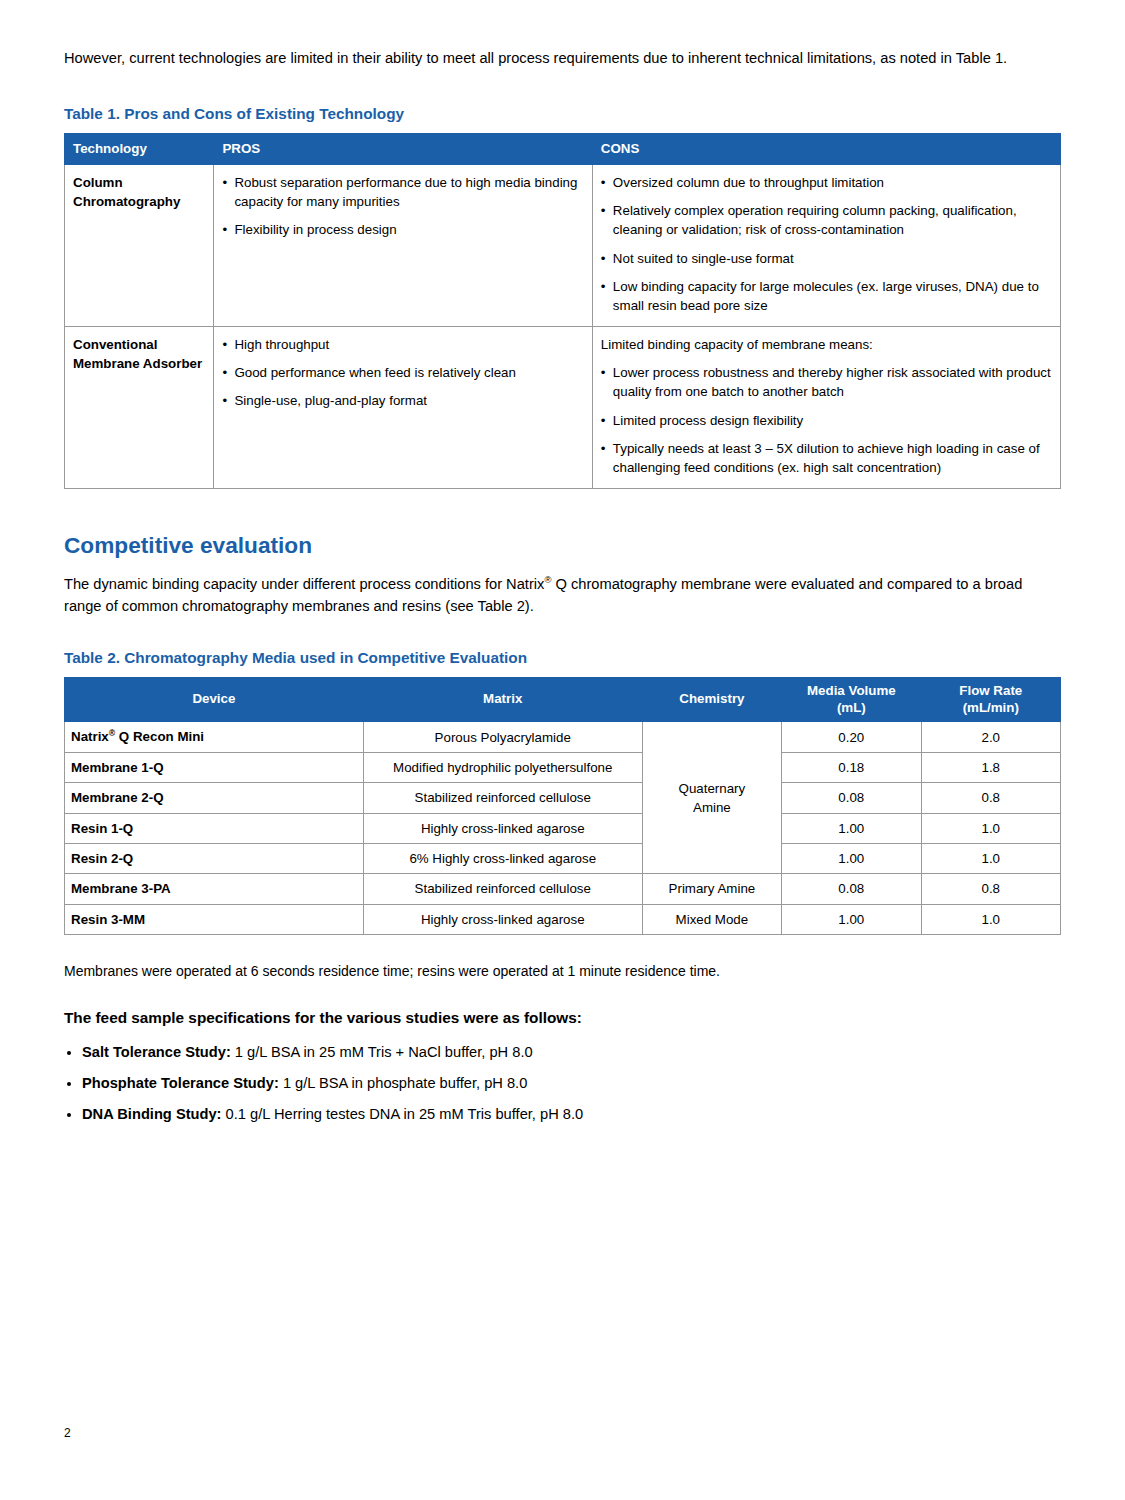However, current technologies are limited in their ability to meet all process requirements due to inherent technical limitations, as noted in Table 1.
Table 1. Pros and Cons of Existing Technology
| Technology | PROS | CONS |
| --- | --- | --- |
| Column Chromatography | Robust separation performance due to high media binding capacity for many impurities Flexibility in process design | Oversized column due to throughput limitation Relatively complex operation requiring column packing, qualification, cleaning or validation; risk of cross-contamination Not suited to single-use format Low binding capacity for large molecules (ex. large viruses, DNA) due to small resin bead pore size |
| Conventional Membrane Adsorber | High throughput Good performance when feed is relatively clean Single-use, plug-and-play format | Limited binding capacity of membrane means: Lower process robustness and thereby higher risk associated with product quality from one batch to another batch Limited process design flexibility Typically needs at least 3 – 5X dilution to achieve high loading in case of challenging feed conditions (ex. high salt concentration) |
Competitive evaluation
The dynamic binding capacity under different process conditions for Natrix® Q chromatography membrane were evaluated and compared to a broad range of common chromatography membranes and resins (see Table 2).
Table 2. Chromatography Media used in Competitive Evaluation
| Device | Matrix | Chemistry | Media Volume (mL) | Flow Rate (mL/min) |
| --- | --- | --- | --- | --- |
| Natrix ® Q Recon Mini | Porous Polyacrylamide | Quaternary Amine | 0.20 | 2.0 |
| Membrane 1-Q | Modified hydrophilic polyethersulfone | 0.18 | 1.8 |
| Membrane 2-Q | Stabilized reinforced cellulose | 0.08 | 0.8 |
| Resin 1-Q | Highly cross-linked agarose | 1.00 | 1.0 |
| Resin 2-Q | 6% Highly cross-linked agarose | 1.00 | 1.0 |
| Membrane 3-PA | Stabilized reinforced cellulose | Primary Amine | 0.08 | 0.8 |
| Resin 3-MM | Highly cross-linked agarose | Mixed Mode | 1.00 | 1.0 |
Membranes were operated at 6 seconds residence time; resins were operated at 1 minute residence time.
The feed sample specifications for the various studies were as follows:
Salt Tolerance Study: 1 g/L BSA in 25 mM Tris + NaCl buffer, pH 8.0
Phosphate Tolerance Study: 1 g/L BSA in phosphate buffer, pH 8.0
DNA Binding Study: 0.1 g/L Herring testes DNA in 25 mM Tris buffer, pH 8.0
2